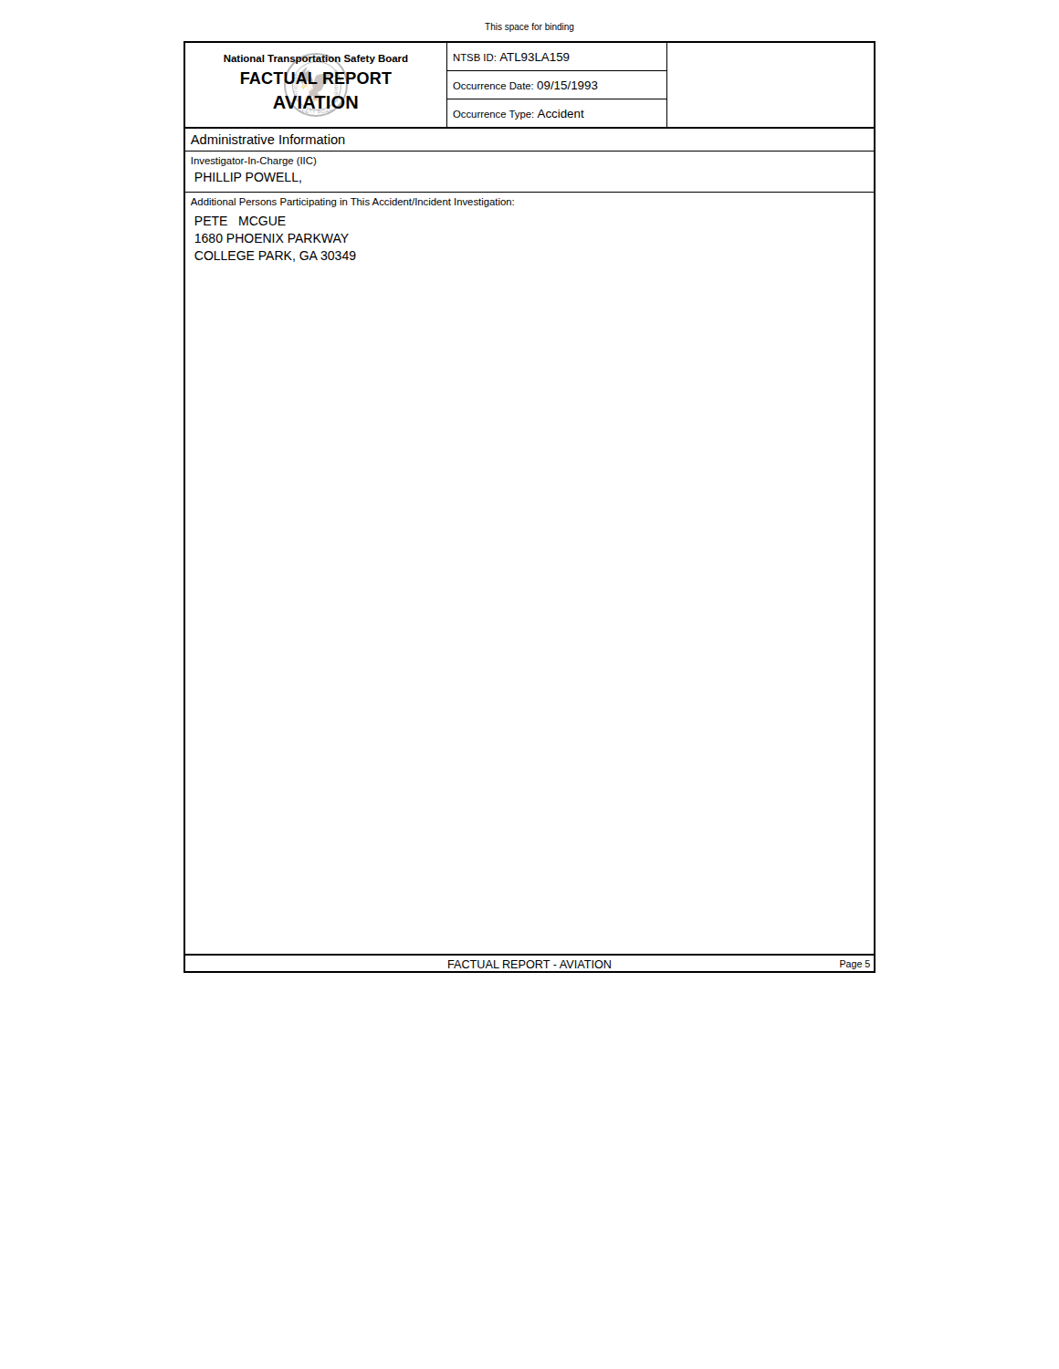This space for binding
| TRANSPORTATION SAFETY BOARD NATIONAL E PLURIBUS 🦅 National Transportation Safety Board FACTUAL REPORT AVIATION | / NTSB ID: ATL93LA159 / / Occurrence Date: 09/15/1993 / / Occurrence Type: Accident / | |
Administrative Information
Investigator-In-Charge (IIC)
PHILLIP POWELL,
Additional Persons Participating in This Accident/Incident Investigation:
PETE MCGUE
1680 PHOENIX PARKWAY
COLLEGE PARK, GA 30349
FACTUAL REPORT - AVIATION Page 5